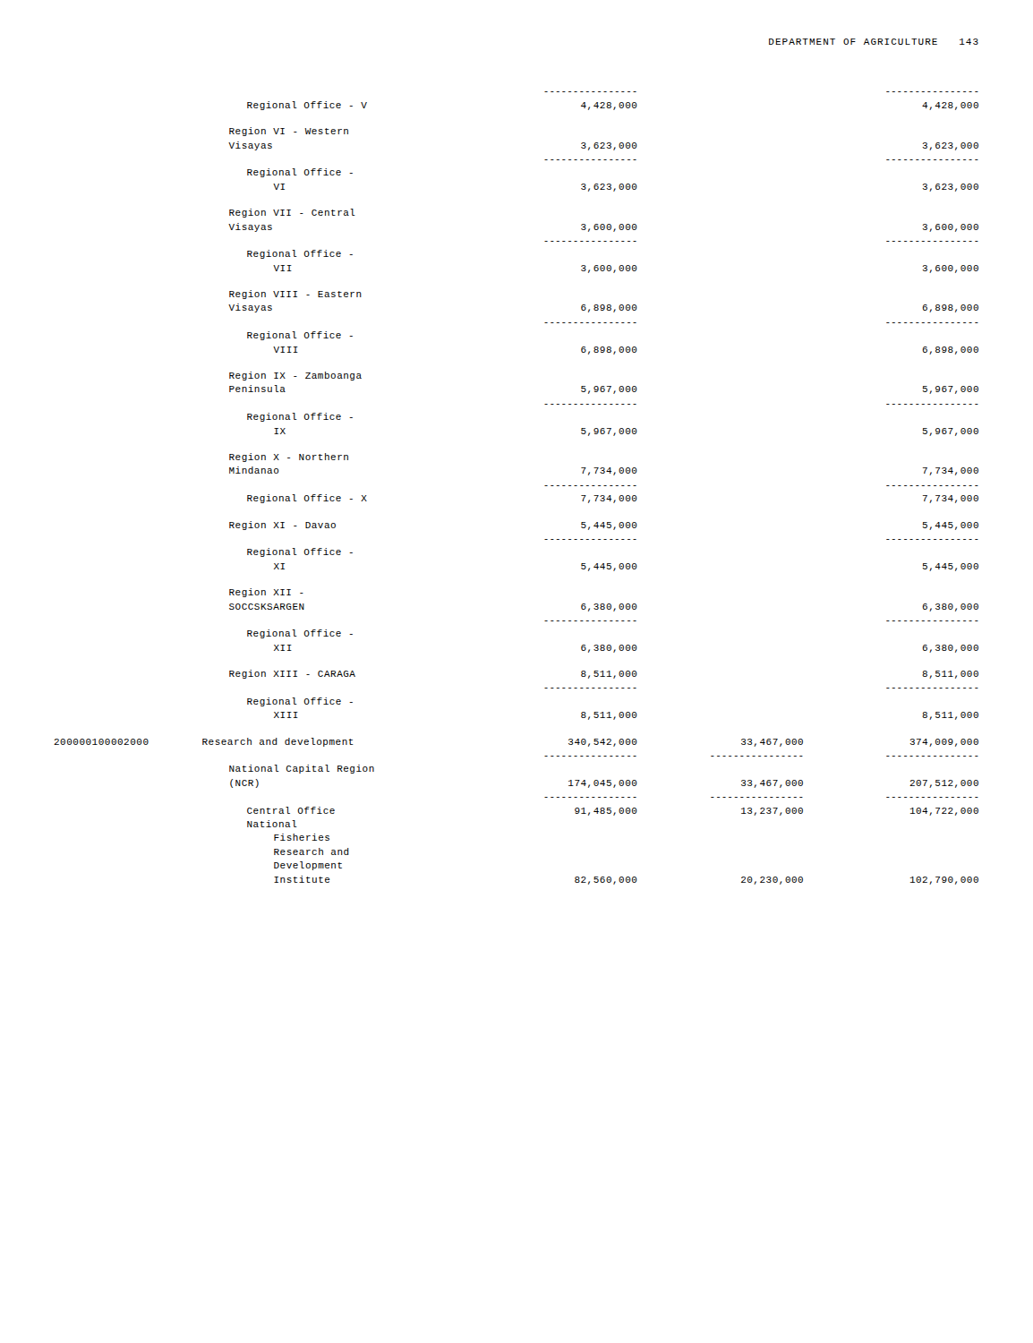DEPARTMENT OF AGRICULTURE 143
| | | ---------------- | | ---------------- |
| | Regional Office - V | 4,428,000 | | 4,428,000 |
| | Region VI - Western Visayas | 3,623,000 | | 3,623,000 |
| | | ---------------- | | ---------------- |
| | Regional Office - VI | 3,623,000 | | 3,623,000 |
| | Region VII - Central Visayas | 3,600,000 | | 3,600,000 |
| | | ---------------- | | ---------------- |
| | Regional Office - VII | 3,600,000 | | 3,600,000 |
| | Region VIII - Eastern Visayas | 6,898,000 | | 6,898,000 |
| | | ---------------- | | ---------------- |
| | Regional Office - VIII | 6,898,000 | | 6,898,000 |
| | Region IX - Zamboanga Peninsula | 5,967,000 | | 5,967,000 |
| | | ---------------- | | ---------------- |
| | Regional Office - IX | 5,967,000 | | 5,967,000 |
| | Region X - Northern Mindanao | 7,734,000 | | 7,734,000 |
| | | ---------------- | | ---------------- |
| | Regional Office - X | 7,734,000 | | 7,734,000 |
| | Region XI - Davao | 5,445,000 | | 5,445,000 |
| | | ---------------- | | ---------------- |
| | Regional Office - XI | 5,445,000 | | 5,445,000 |
| | Region XII - SOCCSKSARGEN | 6,380,000 | | 6,380,000 |
| | | ---------------- | | ---------------- |
| | Regional Office - XII | 6,380,000 | | 6,380,000 |
| | Region XIII - CARAGA | 8,511,000 | | 8,511,000 |
| | | ---------------- | | ---------------- |
| | Regional Office - XIII | 8,511,000 | | 8,511,000 |
| 200000100002000 | Research and development | 340,542,000 | 33,467,000 | 374,009,000 |
| | | ---------------- | ---------------- | ---------------- |
| | National Capital Region (NCR) | 174,045,000 | 33,467,000 | 207,512,000 |
| | | ---------------- | ---------------- | ---------------- |
| | Central Office | 91,485,000 | 13,237,000 | 104,722,000 |
| | National Fisheries Research and Development Institute | 82,560,000 | 20,230,000 | 102,790,000 |